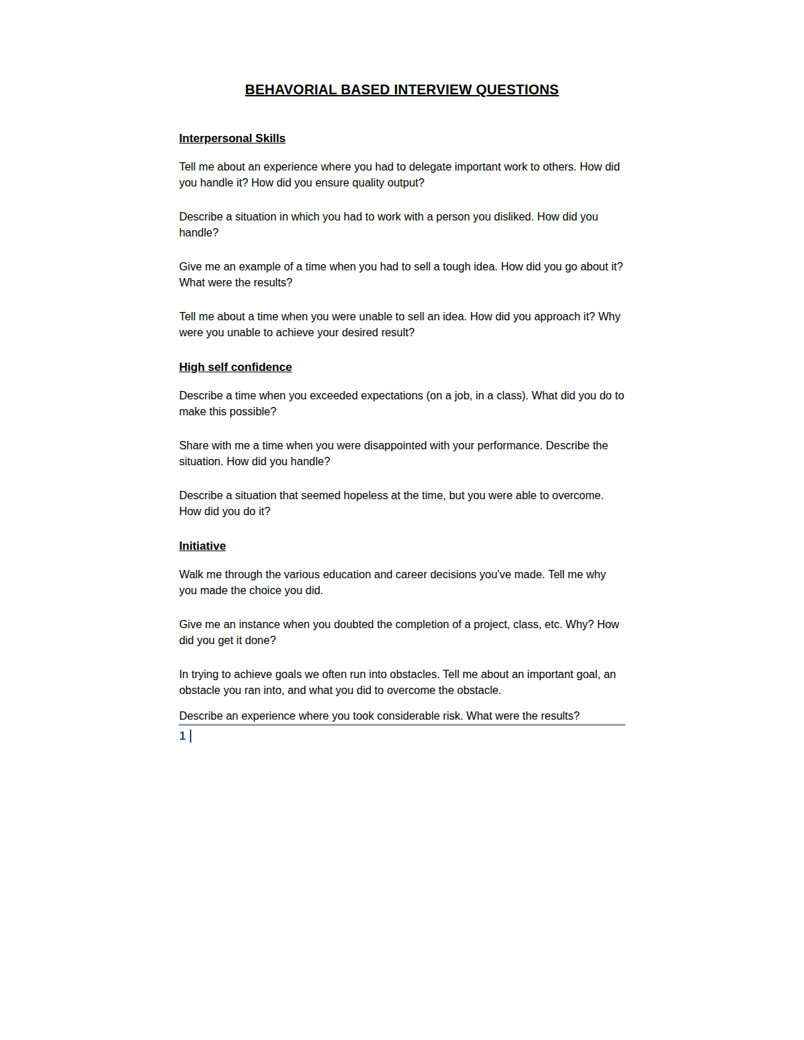BEHAVORIAL BASED INTERVIEW QUESTIONS
Interpersonal Skills
Tell me about an experience where you had to delegate important work to others. How did you handle it? How did you ensure quality output?
Describe a situation in which you had to work with a person you disliked. How did you handle?
Give me an example of a time when you had to sell a tough idea. How did you go about it? What were the results?
Tell me about a time when you were unable to sell an idea. How did you approach it? Why were you unable to achieve your desired result?
High self confidence
Describe a time when you exceeded expectations (on a job, in a class). What did you do to make this possible?
Share with me a time when you were disappointed with your performance. Describe the situation. How did you handle?
Describe a situation that seemed hopeless at the time, but you were able to overcome. How did you do it?
Initiative
Walk me through the various education and career decisions you've made. Tell me why you made the choice you did.
Give me an instance when you doubted the completion of a project, class, etc. Why? How did you get it done?
In trying to achieve goals we often run into obstacles. Tell me about an important goal, an obstacle you ran into, and what you did to overcome the obstacle.
Describe an experience where you took considerable risk. What were the results?
1